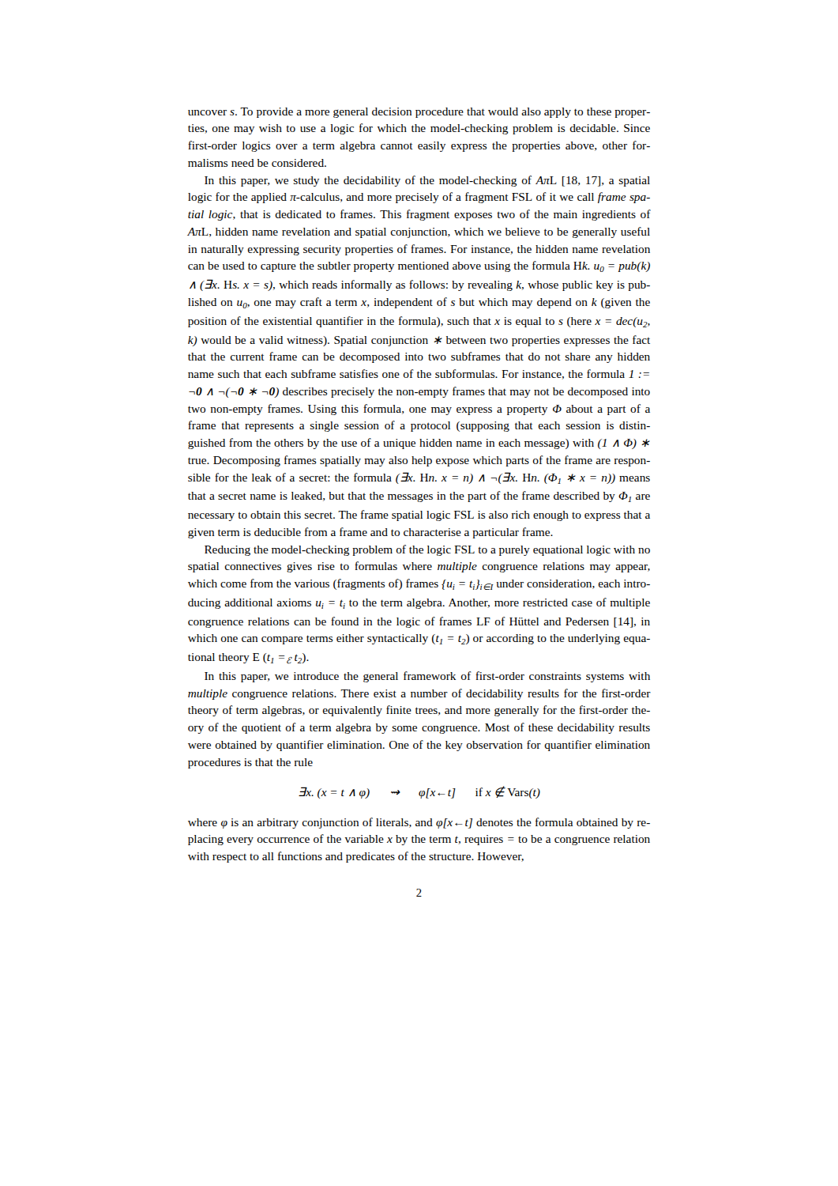uncover s. To provide a more general decision procedure that would also apply to these properties, one may wish to use a logic for which the model-checking problem is decidable. Since first-order logics over a term algebra cannot easily express the properties above, other formalisms need be considered.
In this paper, we study the decidability of the model-checking of AπL [18, 17], a spatial logic for the applied π-calculus, and more precisely of a fragment FSL of it we call frame spatial logic, that is dedicated to frames. This fragment exposes two of the main ingredients of AπL, hidden name revelation and spatial conjunction, which we believe to be generally useful in naturally expressing security properties of frames. For instance, the hidden name revelation can be used to capture the subtler property mentioned above using the formula Hk. u0 = pub(k) ∧ (∃x. Hs. x = s), which reads informally as follows: by revealing k, whose public key is published on u0, one may craft a term x, independent of s but which may depend on k (given the position of the existential quantifier in the formula), such that x is equal to s (here x = dec(u2, k) would be a valid witness). Spatial conjunction ∗ between two properties expresses the fact that the current frame can be decomposed into two subframes that do not share any hidden name such that each subframe satisfies one of the subformulas. For instance, the formula 1 := ¬0 ∧ ¬(¬0 ∗ ¬0) describes precisely the non-empty frames that may not be decomposed into two non-empty frames. Using this formula, one may express a property Φ about a part of a frame that represents a single session of a protocol (supposing that each session is distinguished from the others by the use of a unique hidden name in each message) with (1 ∧ Φ) ∗ true. Decomposing frames spatially may also help expose which parts of the frame are responsible for the leak of a secret: the formula (∃x. Hn. x = n) ∧ ¬(∃x. Hn. (Φ1 ∗ x = n)) means that a secret name is leaked, but that the messages in the part of the frame described by Φ1 are necessary to obtain this secret. The frame spatial logic FSL is also rich enough to express that a given term is deducible from a frame and to characterise a particular frame.
Reducing the model-checking problem of the logic FSL to a purely equational logic with no spatial connectives gives rise to formulas where multiple congruence relations may appear, which come from the various (fragments of) frames {ui = ti}i∈I under consideration, each introducing additional axioms ui = ti to the term algebra. Another, more restricted case of multiple congruence relations can be found in the logic of frames LF of Hüttel and Pedersen [14], in which one can compare terms either syntactically (t1 = t2) or according to the underlying equational theory E (t1 =ℰ t2).
In this paper, we introduce the general framework of first-order constraints systems with multiple congruence relations. There exist a number of decidability results for the first-order theory of term algebras, or equivalently finite trees, and more generally for the first-order theory of the quotient of a term algebra by some congruence. Most of these decidability results were obtained by quantifier elimination. One of the key observation for quantifier elimination procedures is that the rule
∃x. (x = t ∧ φ) ⇝ φ[x←t] if x ∉ Vars(t)
where φ is an arbitrary conjunction of literals, and φ[x←t] denotes the formula obtained by replacing every occurrence of the variable x by the term t, requires = to be a congruence relation with respect to all functions and predicates of the structure. However,
2